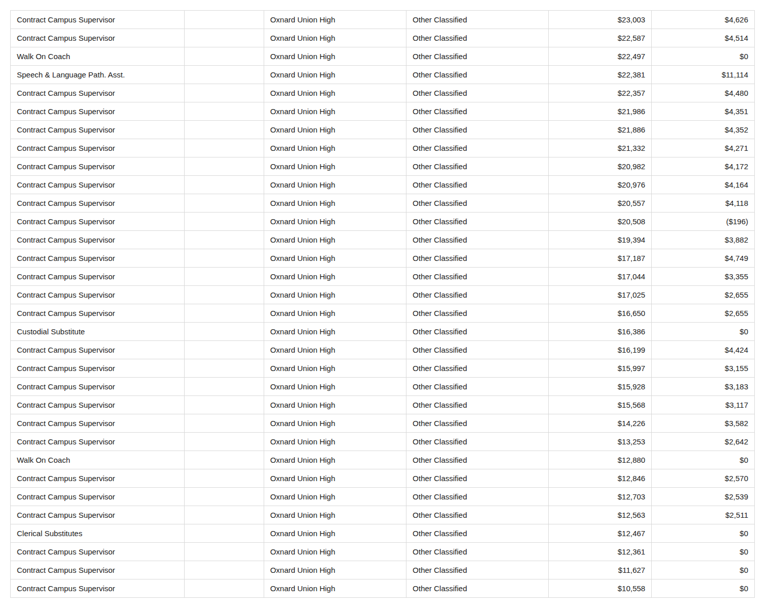| Contract Campus Supervisor | | Oxnard Union High | Other Classified | $23,003 | $4,626 |
| Contract Campus Supervisor | | Oxnard Union High | Other Classified | $22,587 | $4,514 |
| Walk On Coach | | Oxnard Union High | Other Classified | $22,497 | $0 |
| Speech & Language Path. Asst. | | Oxnard Union High | Other Classified | $22,381 | $11,114 |
| Contract Campus Supervisor | | Oxnard Union High | Other Classified | $22,357 | $4,480 |
| Contract Campus Supervisor | | Oxnard Union High | Other Classified | $21,986 | $4,351 |
| Contract Campus Supervisor | | Oxnard Union High | Other Classified | $21,886 | $4,352 |
| Contract Campus Supervisor | | Oxnard Union High | Other Classified | $21,332 | $4,271 |
| Contract Campus Supervisor | | Oxnard Union High | Other Classified | $20,982 | $4,172 |
| Contract Campus Supervisor | | Oxnard Union High | Other Classified | $20,976 | $4,164 |
| Contract Campus Supervisor | | Oxnard Union High | Other Classified | $20,557 | $4,118 |
| Contract Campus Supervisor | | Oxnard Union High | Other Classified | $20,508 | ($196) |
| Contract Campus Supervisor | | Oxnard Union High | Other Classified | $19,394 | $3,882 |
| Contract Campus Supervisor | | Oxnard Union High | Other Classified | $17,187 | $4,749 |
| Contract Campus Supervisor | | Oxnard Union High | Other Classified | $17,044 | $3,355 |
| Contract Campus Supervisor | | Oxnard Union High | Other Classified | $17,025 | $2,655 |
| Contract Campus Supervisor | | Oxnard Union High | Other Classified | $16,650 | $2,655 |
| Custodial Substitute | | Oxnard Union High | Other Classified | $16,386 | $0 |
| Contract Campus Supervisor | | Oxnard Union High | Other Classified | $16,199 | $4,424 |
| Contract Campus Supervisor | | Oxnard Union High | Other Classified | $15,997 | $3,155 |
| Contract Campus Supervisor | | Oxnard Union High | Other Classified | $15,928 | $3,183 |
| Contract Campus Supervisor | | Oxnard Union High | Other Classified | $15,568 | $3,117 |
| Contract Campus Supervisor | | Oxnard Union High | Other Classified | $14,226 | $3,582 |
| Contract Campus Supervisor | | Oxnard Union High | Other Classified | $13,253 | $2,642 |
| Walk On Coach | | Oxnard Union High | Other Classified | $12,880 | $0 |
| Contract Campus Supervisor | | Oxnard Union High | Other Classified | $12,846 | $2,570 |
| Contract Campus Supervisor | | Oxnard Union High | Other Classified | $12,703 | $2,539 |
| Contract Campus Supervisor | | Oxnard Union High | Other Classified | $12,563 | $2,511 |
| Clerical Substitutes | | Oxnard Union High | Other Classified | $12,467 | $0 |
| Contract Campus Supervisor | | Oxnard Union High | Other Classified | $12,361 | $0 |
| Contract Campus Supervisor | | Oxnard Union High | Other Classified | $11,627 | $0 |
| Contract Campus Supervisor | | Oxnard Union High | Other Classified | $10,558 | $0 |